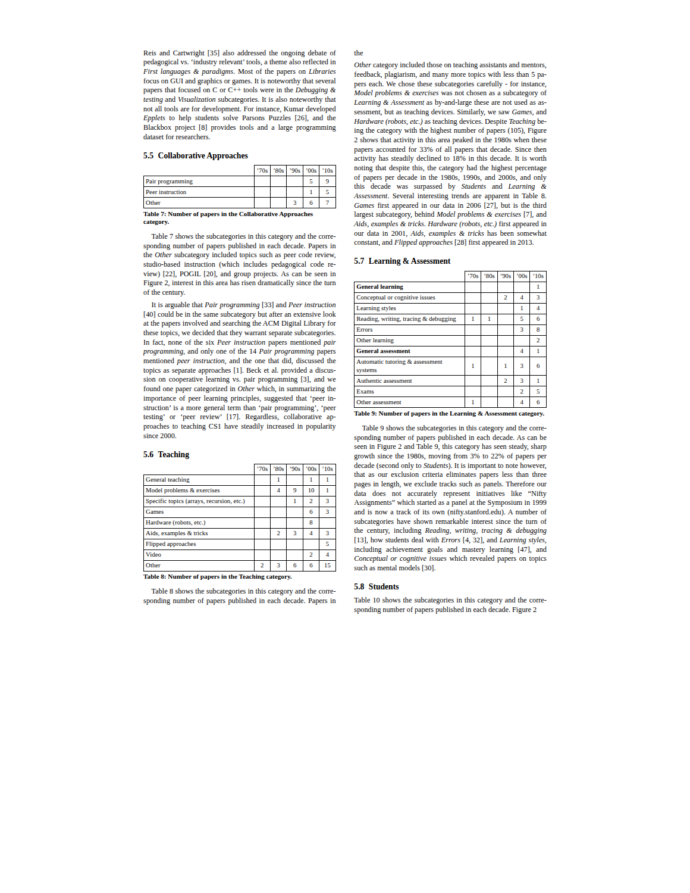Reis and Cartwright [35] also addressed the ongoing debate of pedagogical vs. ‘industry relevant’ tools, a theme also reflected in First languages & paradigms. Most of the papers on Libraries focus on GUI and graphics or games. It is noteworthy that several papers that focused on C or C++ tools were in the Debugging & testing and Visualization subcategories. It is also noteworthy that not all tools are for development. For instance, Kumar developed Epplets to help students solve Parsons Puzzles [26], and the Blackbox project [8] provides tools and a large programming dataset for researchers.
5.5 Collaborative Approaches
| | ’70s | ’80s | ’90s | ’00s | ’10s |
| --- | --- | --- | --- | --- | --- |
| Pair programming | | | | 5 | 9 |
| Peer instruction | | | | 1 | 5 |
| Other | | | 3 | 6 | 7 |
Table 7: Number of papers in the Collaborative Approaches category.
Table 7 shows the subcategories in this category and the corresponding number of papers published in each decade. Papers in the Other subcategory included topics such as peer code review, studio-based instruction (which includes pedagogical code review) [22], POGIL [20], and group projects. As can be seen in Figure 2, interest in this area has risen dramatically since the turn of the century.
It is arguable that Pair programming [33] and Peer instruction [40] could be in the same subcategory but after an extensive look at the papers involved and searching the ACM Digital Library for these topics, we decided that they warrant separate subcategories. In fact, none of the six Peer instruction papers mentioned pair programming, and only one of the 14 Pair programming papers mentioned peer instruction, and the one that did, discussed the topics as separate approaches [1]. Beck et al. provided a discussion on cooperative learning vs. pair programming [3], and we found one paper categorized in Other which, in summarizing the importance of peer learning principles, suggested that ‘peer instruction’ is a more general term than ‘pair programming’, ‘peer testing’ or ‘peer review’ [17]. Regardless, collaborative approaches to teaching CS1 have steadily increased in popularity since 2000.
5.6 Teaching
| | ’70s | ’80s | ’90s | ’00s | ’10s |
| --- | --- | --- | --- | --- | --- |
| General teaching | | 1 | | 1 | 1 |
| Model problems & exercises | | 4 | 9 | 10 | 1 |
| Specific topics (arrays, recursion, etc.) | | | 1 | 2 | 3 |
| Games | | | | 6 | 3 |
| Hardware (robots, etc.) | | | | 8 | |
| Aids, examples & tricks | | 2 | 3 | 4 | 3 |
| Flipped approaches | | | | | 5 |
| Video | | | | 2 | 4 |
| Other | 2 | 3 | 6 | 6 | 15 |
Table 8: Number of papers in the Teaching category.
Table 8 shows the subcategories in this category and the corresponding number of papers published in each decade. Papers in the
Other category included those on teaching assistants and mentors, feedback, plagiarism, and many more topics with less than 5 papers each. We chose these subcategories carefully - for instance, Model problems & exercises was not chosen as a subcategory of Learning & Assessment as by-and-large these are not used as assessment, but as teaching devices. Similarly, we saw Games, and Hardware (robots, etc.) as teaching devices. Despite Teaching being the category with the highest number of papers (105), Figure 2 shows that activity in this area peaked in the 1980s when these papers accounted for 33% of all papers that decade. Since then activity has steadily declined to 18% in this decade. It is worth noting that despite this, the category had the highest percentage of papers per decade in the 1980s, 1990s, and 2000s, and only this decade was surpassed by Students and Learning & Assessment. Several interesting trends are apparent in Table 8. Games first appeared in our data in 2006 [27], but is the third largest subcategory, behind Model problems & exercises [7], and Aids, examples & tricks. Hardware (robots, etc.) first appeared in our data in 2001, Aids, examples & tricks has been somewhat constant, and Flipped approaches [28] first appeared in 2013.
5.7 Learning & Assessment
| | ’70s | ’80s | ’90s | ’00s | ’10s |
| --- | --- | --- | --- | --- | --- |
| General learning | | | | | 1 |
| Conceptual or cognitive issues | | | 2 | 4 | 3 |
| Learning styles | | | | 1 | 4 |
| Reading, writing, tracing & debugging | 1 | 1 | | 5 | 6 |
| Errors | | | | 3 | 8 |
| Other learning | | | | | 2 |
| General assessment | | | | 4 | 1 |
| Automatic tutoring & assessment systems | 1 | | 1 | 3 | 6 |
| Authentic assessment | | | 2 | 3 | 1 |
| Exams | | | | 2 | 5 |
| Other assessment | 1 | | | 4 | 6 |
Table 9: Number of papers in the Learning & Assessment category.
Table 9 shows the subcategories in this category and the corresponding number of papers published in each decade. As can be seen in Figure 2 and Table 9, this category has seen steady, sharp growth since the 1980s, moving from 3% to 22% of papers per decade (second only to Students). It is important to note however, that as our exclusion criteria eliminates papers less than three pages in length, we exclude tracks such as panels. Therefore our data does not accurately represent initiatives like “Nifty Assignments” which started as a panel at the Symposium in 1999 and is now a track of its own (nifty.stanford.edu). A number of subcategories have shown remarkable interest since the turn of the century, including Reading, writing, tracing & debugging [13], how students deal with Errors [4, 32], and Learning styles, including achievement goals and mastery learning [47], and Conceptual or cognitive issues which revealed papers on topics such as mental models [30].
5.8 Students
Table 10 shows the subcategories in this category and the corresponding number of papers published in each decade. Figure 2